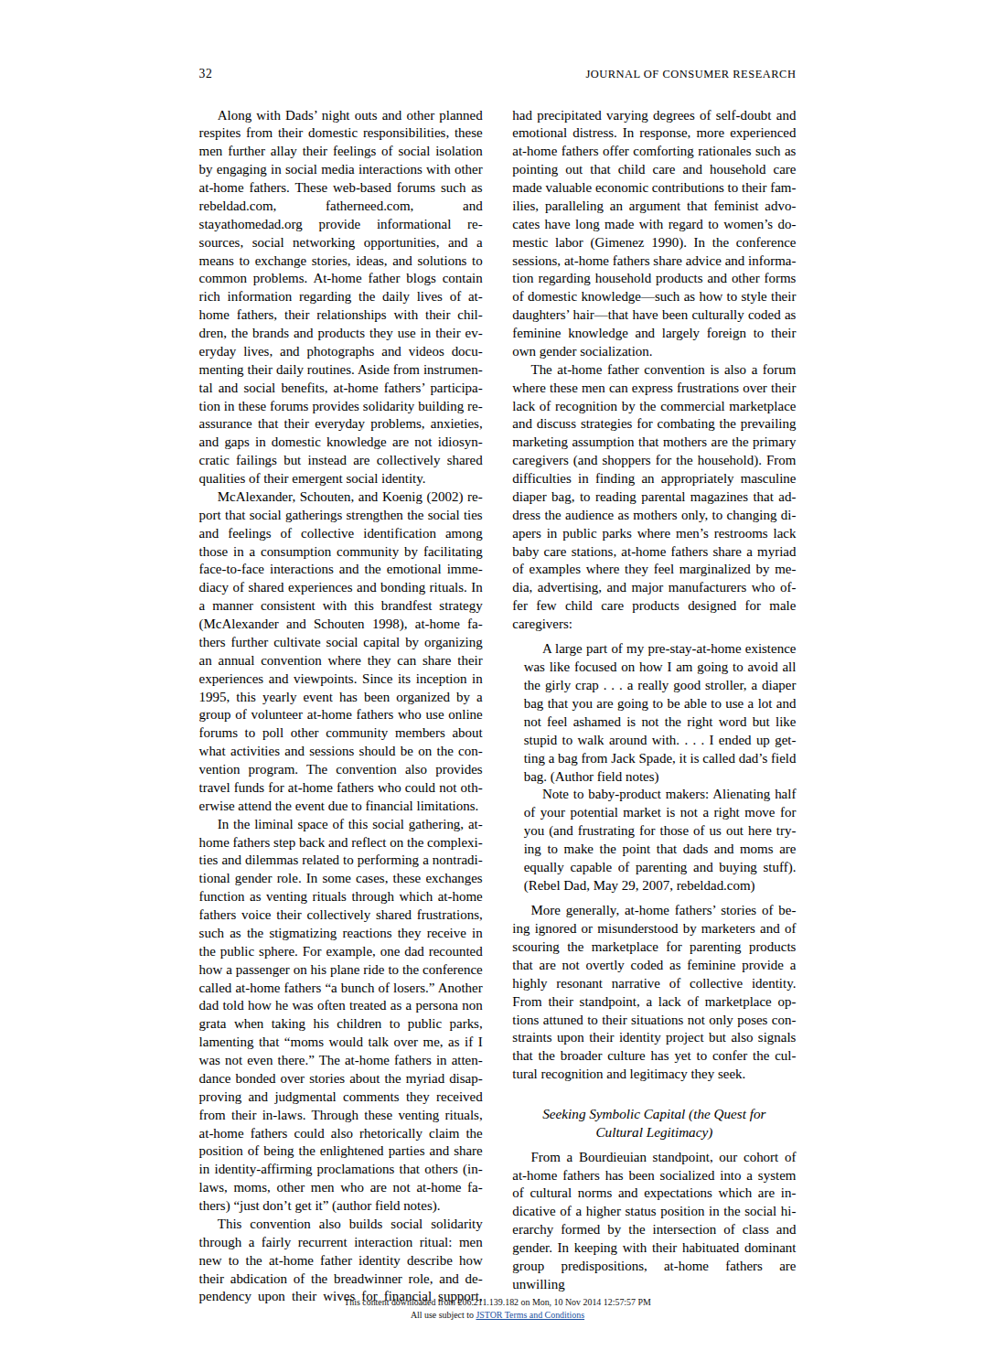32 Journal of Consumer Research
Along with Dads’ night outs and other planned respites from their domestic responsibilities, these men further allay their feelings of social isolation by engaging in social media interactions with other at-home fathers. These web-based forums such as rebeldad.com, fatherneed.com, and stayathomedad.org provide informational resources, social networking opportunities, and a means to exchange stories, ideas, and solutions to common problems. At-home father blogs contain rich information regarding the daily lives of at-home fathers, their relationships with their children, the brands and products they use in their everyday lives, and photographs and videos documenting their daily routines. Aside from instrumental and social benefits, at-home fathers’ participation in these forums provides solidarity building reassurance that their everyday problems, anxieties, and gaps in domestic knowledge are not idiosyncratic failings but instead are collectively shared qualities of their emergent social identity.
McAlexander, Schouten, and Koenig (2002) report that social gatherings strengthen the social ties and feelings of collective identification among those in a consumption community by facilitating face-to-face interactions and the emotional immediacy of shared experiences and bonding rituals. In a manner consistent with this brandfest strategy (McAlexander and Schouten 1998), at-home fathers further cultivate social capital by organizing an annual convention where they can share their experiences and viewpoints. Since its inception in 1995, this yearly event has been organized by a group of volunteer at-home fathers who use online forums to poll other community members about what activities and sessions should be on the convention program. The convention also provides travel funds for at-home fathers who could not otherwise attend the event due to financial limitations.
In the liminal space of this social gathering, at-home fathers step back and reflect on the complexities and dilemmas related to performing a nontraditional gender role. In some cases, these exchanges function as venting rituals through which at-home fathers voice their collectively shared frustrations, such as the stigmatizing reactions they receive in the public sphere. For example, one dad recounted how a passenger on his plane ride to the conference called at-home fathers “a bunch of losers.” Another dad told how he was often treated as a persona non grata when taking his children to public parks, lamenting that “moms would talk over me, as if I was not even there.” The at-home fathers in attendance bonded over stories about the myriad disapproving and judgmental comments they received from their in-laws. Through these venting rituals, at-home fathers could also rhetorically claim the position of being the enlightened parties and share in identity-affirming proclamations that others (in-laws, moms, other men who are not at-home fathers) “just don’t get it” (author field notes).
This convention also builds social solidarity through a fairly recurrent interaction ritual: men new to the at-home father identity describe how their abdication of the breadwinner role, and dependency upon their wives for financial support, had precipitated varying degrees of self-doubt and emotional distress. In response, more experienced at-home fathers offer comforting rationales such as pointing out that child care and household care made valuable economic contributions to their families, paralleling an argument that feminist advocates have long made with regard to women’s domestic labor (Gimenez 1990). In the conference sessions, at-home fathers share advice and information regarding household products and other forms of domestic knowledge—such as how to style their daughters’ hair—that have been culturally coded as feminine knowledge and largely foreign to their own gender socialization.
The at-home father convention is also a forum where these men can express frustrations over their lack of recognition by the commercial marketplace and discuss strategies for combating the prevailing marketing assumption that mothers are the primary caregivers (and shoppers for the household). From difficulties in finding an appropriately masculine diaper bag, to reading parental magazines that address the audience as mothers only, to changing diapers in public parks where men’s restrooms lack baby care stations, at-home fathers share a myriad of examples where they feel marginalized by media, advertising, and major manufacturers who offer few child care products designed for male caregivers:
A large part of my pre-stay-at-home existence was like focused on how I am going to avoid all the girly crap . . . a really good stroller, a diaper bag that you are going to be able to use a lot and not feel ashamed is not the right word but like stupid to walk around with. . . . I ended up getting a bag from Jack Spade, it is called dad’s field bag. (Author field notes)
Note to baby-product makers: Alienating half of your potential market is not a right move for you (and frustrating for those of us out here trying to make the point that dads and moms are equally capable of parenting and buying stuff). (Rebel Dad, May 29, 2007, rebeldad.com)
More generally, at-home fathers’ stories of being ignored or misunderstood by marketers and of scouring the marketplace for parenting products that are not overtly coded as feminine provide a highly resonant narrative of collective identity. From their standpoint, a lack of marketplace options attuned to their situations not only poses constraints upon their identity project but also signals that the broader culture has yet to confer the cultural recognition and legitimacy they seek.
Seeking Symbolic Capital (the Quest for Cultural Legitimacy)
From a Bourdieuian standpoint, our cohort of at-home fathers has been socialized into a system of cultural norms and expectations which are indicative of a higher status position in the social hierarchy formed by the intersection of class and gender. In keeping with their habituated dominant group predispositions, at-home fathers are unwilling
This content downloaded from 206.211.139.182 on Mon, 10 Nov 2014 12:57:57 PM
All use subject to JSTOR Terms and Conditions